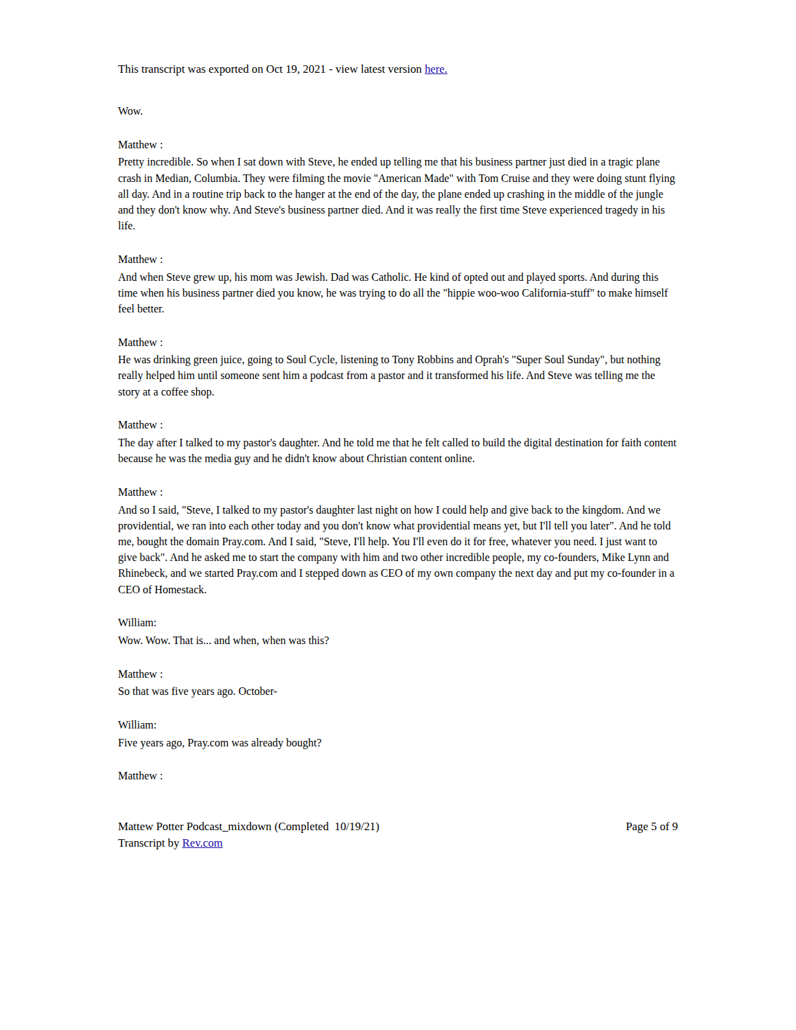This transcript was exported on Oct 19, 2021 - view latest version here.
Wow.
Matthew :
Pretty incredible. So when I sat down with Steve, he ended up telling me that his business partner just died in a tragic plane crash in Median, Columbia. They were filming the movie "American Made" with Tom Cruise and they were doing stunt flying all day. And in a routine trip back to the hanger at the end of the day, the plane ended up crashing in the middle of the jungle and they don't know why. And Steve's business partner died. And it was really the first time Steve experienced tragedy in his life.
Matthew :
And when Steve grew up, his mom was Jewish. Dad was Catholic. He kind of opted out and played sports. And during this time when his business partner died you know, he was trying to do all the "hippie woo-woo California-stuff" to make himself feel better.
Matthew :
He was drinking green juice, going to Soul Cycle, listening to Tony Robbins and Oprah's "Super Soul Sunday", but nothing really helped him until someone sent him a podcast from a pastor and it transformed his life. And Steve was telling me the story at a coffee shop.
Matthew :
The day after I talked to my pastor's daughter. And he told me that he felt called to build the digital destination for faith content because he was the media guy and he didn't know about Christian content online.
Matthew :
And so I said, "Steve, I talked to my pastor's daughter last night on how I could help and give back to the kingdom. And we providential, we ran into each other today and you don't know what providential means yet, but I'll tell you later". And he told me, bought the domain Pray.com. And I said, "Steve, I'll help. You I'll even do it for free, whatever you need. I just want to give back". And he asked me to start the company with him and two other incredible people, my co-founders, Mike Lynn and Rhinebeck, and we started Pray.com and I stepped down as CEO of my own company the next day and put my co-founder in a CEO of Homestack.
William:
Wow. Wow. That is... and when, when was this?
Matthew :
So that was five years ago. October-
William:
Five years ago, Pray.com was already bought?
Matthew :
Mattew Potter Podcast_mixdown (Completed 10/19/21)
Transcript by Rev.com
Page 5 of 9